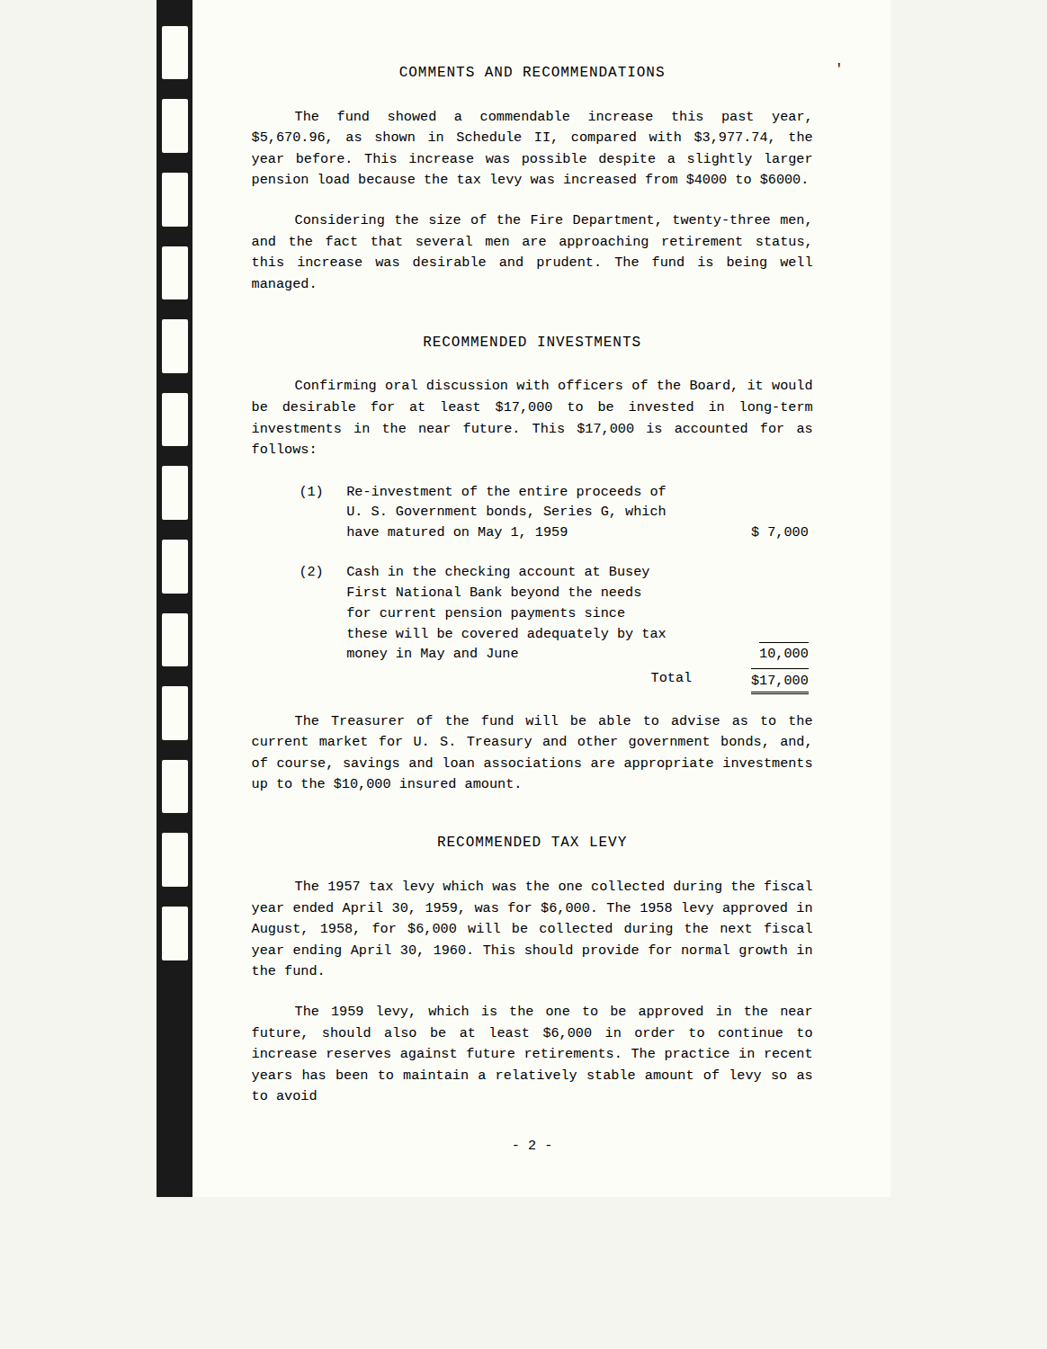'
COMMENTS AND RECOMMENDATIONS
The fund showed a commendable increase this past year, $5,670.96, as shown in Schedule II, compared with $3,977.74, the year before. This increase was possible despite a slightly larger pension load because the tax levy was increased from $4000 to $6000.
Considering the size of the Fire Department, twenty-three men, and the fact that several men are approaching retirement status, this increase was desirable and prudent. The fund is being well managed.
RECOMMENDED INVESTMENTS
Confirming oral discussion with officers of the Board, it would be desirable for at least $17,000 to be invested in long-term investments in the near future. This $17,000 is accounted for as follows:
| (1) | Re-investment of the entire proceeds of U. S. Government bonds, Series G, which have matured on May 1, 1959 | $ 7,000 |
| (2) | Cash in the checking account at Busey First National Bank beyond the needs for current pension payments since these will be covered adequately by tax money in May and June | 10,000 |
| | Total | $17,000 |
The Treasurer of the fund will be able to advise as to the current market for U. S. Treasury and other government bonds, and, of course, savings and loan associations are appropriate investments up to the $10,000 insured amount.
RECOMMENDED TAX LEVY
The 1957 tax levy which was the one collected during the fiscal year ended April 30, 1959, was for $6,000. The 1958 levy approved in August, 1958, for $6,000 will be collected during the next fiscal year ending April 30, 1960. This should provide for normal growth in the fund.
The 1959 levy, which is the one to be approved in the near future, should also be at least $6,000 in order to continue to increase reserves against future retirements. The practice in recent years has been to maintain a relatively stable amount of levy so as to avoid
- 2 -